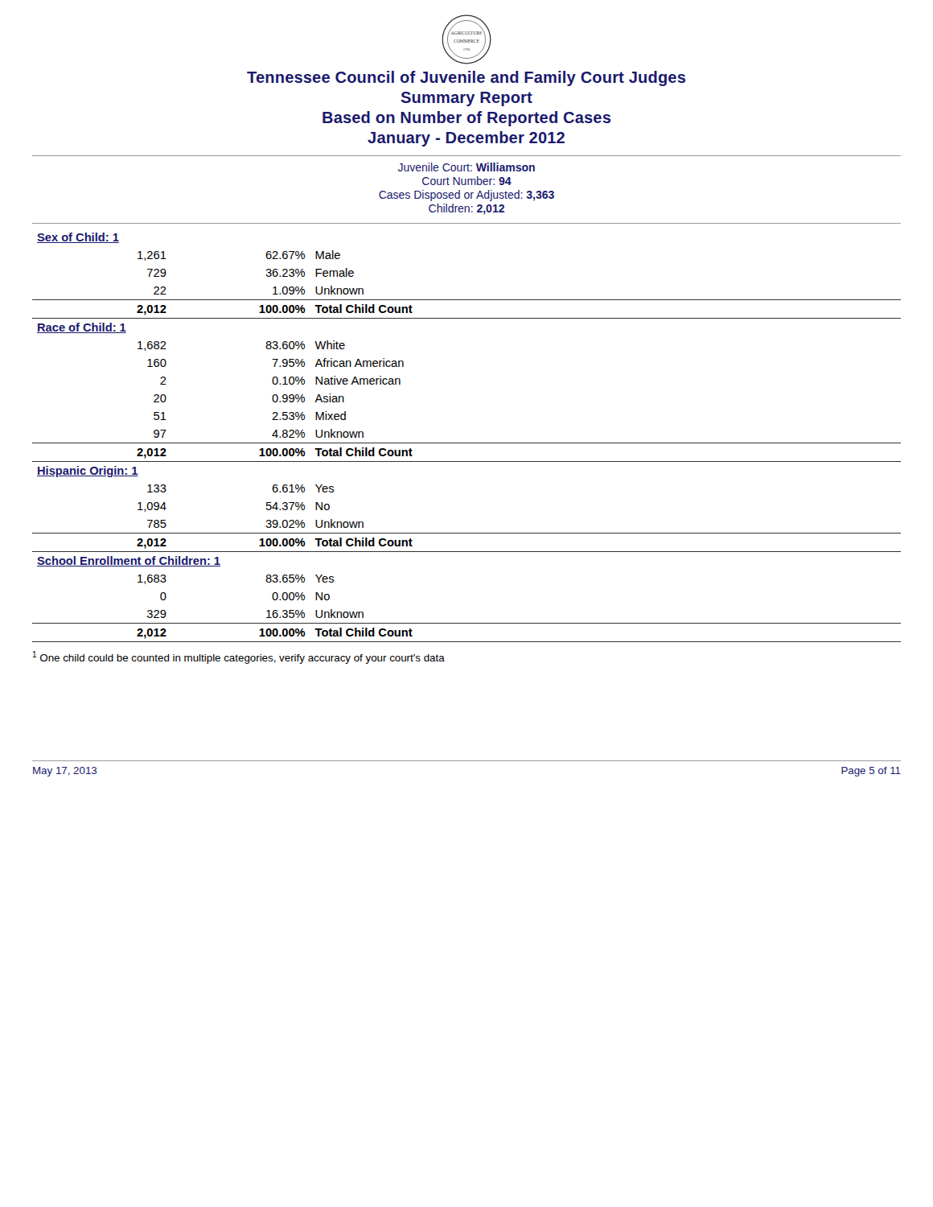Tennessee Council of Juvenile and Family Court Judges
Summary Report
Based on Number of Reported Cases
January - December 2012
Juvenile Court: Williamson
Court Number: 94
Cases Disposed or Adjusted: 3,363
Children: 2,012
| Sex of Child: 1 |
| 1,261 | 62.67% | Male |
| 729 | 36.23% | Female |
| 22 | 1.09% | Unknown |
| 2,012 | 100.00% | Total Child Count |
| Race of Child: 1 |
| 1,682 | 83.60% | White |
| 160 | 7.95% | African American |
| 2 | 0.10% | Native American |
| 20 | 0.99% | Asian |
| 51 | 2.53% | Mixed |
| 97 | 4.82% | Unknown |
| 2,012 | 100.00% | Total Child Count |
| Hispanic Origin: 1 |
| 133 | 6.61% | Yes |
| 1,094 | 54.37% | No |
| 785 | 39.02% | Unknown |
| 2,012 | 100.00% | Total Child Count |
| School Enrollment of Children: 1 |
| 1,683 | 83.65% | Yes |
| 0 | 0.00% | No |
| 329 | 16.35% | Unknown |
| 2,012 | 100.00% | Total Child Count |
1 One child could be counted in multiple categories, verify accuracy of your court's data
May 17, 2013
Page 5 of 11